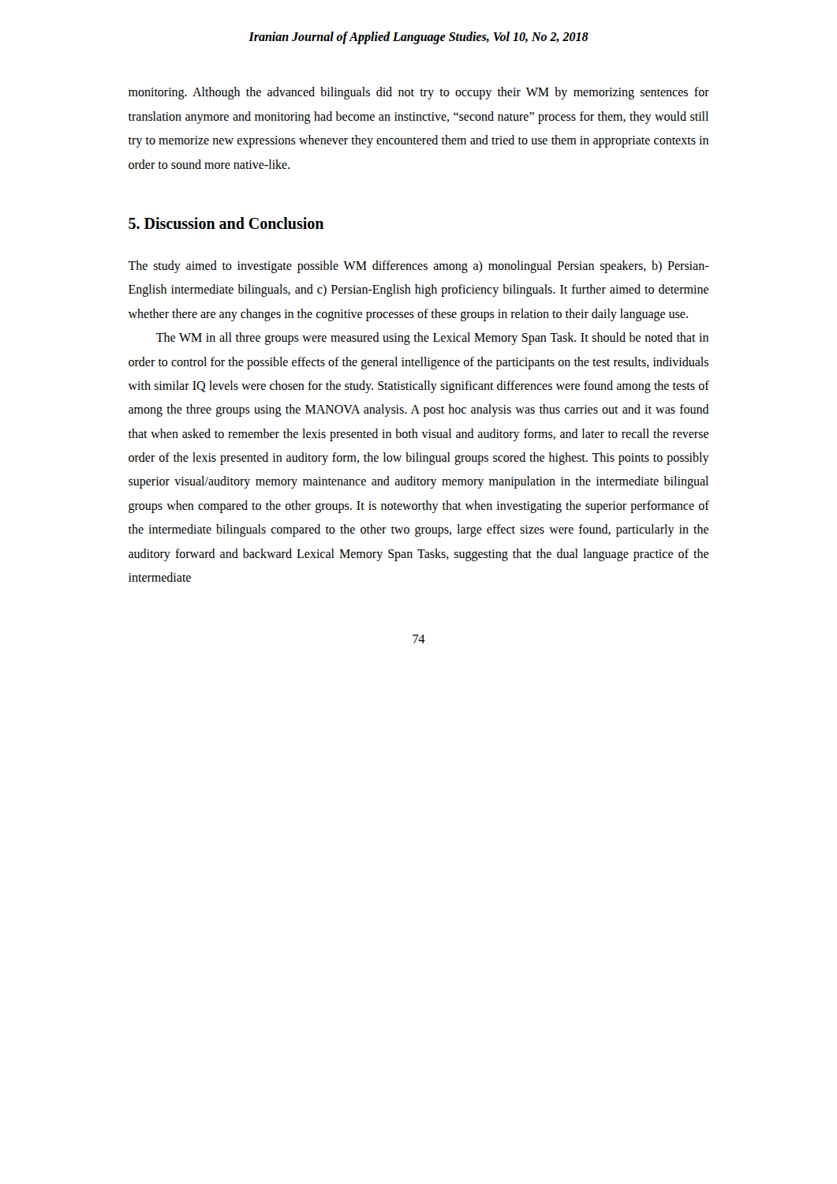Iranian Journal of Applied Language Studies, Vol 10, No 2, 2018
monitoring. Although the advanced bilinguals did not try to occupy their WM by memorizing sentences for translation anymore and monitoring had become an instinctive, “second nature” process for them, they would still try to memorize new expressions whenever they encountered them and tried to use them in appropriate contexts in order to sound more native-like.
5. Discussion and Conclusion
The study aimed to investigate possible WM differences among a) monolingual Persian speakers, b) Persian-English intermediate bilinguals, and c) Persian-English high proficiency bilinguals. It further aimed to determine whether there are any changes in the cognitive processes of these groups in relation to their daily language use.
The WM in all three groups were measured using the Lexical Memory Span Task. It should be noted that in order to control for the possible effects of the general intelligence of the participants on the test results, individuals with similar IQ levels were chosen for the study. Statistically significant differences were found among the tests of among the three groups using the MANOVA analysis. A post hoc analysis was thus carries out and it was found that when asked to remember the lexis presented in both visual and auditory forms, and later to recall the reverse order of the lexis presented in auditory form, the low bilingual groups scored the highest. This points to possibly superior visual/auditory memory maintenance and auditory memory manipulation in the intermediate bilingual groups when compared to the other groups. It is noteworthy that when investigating the superior performance of the intermediate bilinguals compared to the other two groups, large effect sizes were found, particularly in the auditory forward and backward Lexical Memory Span Tasks, suggesting that the dual language practice of the intermediate
74